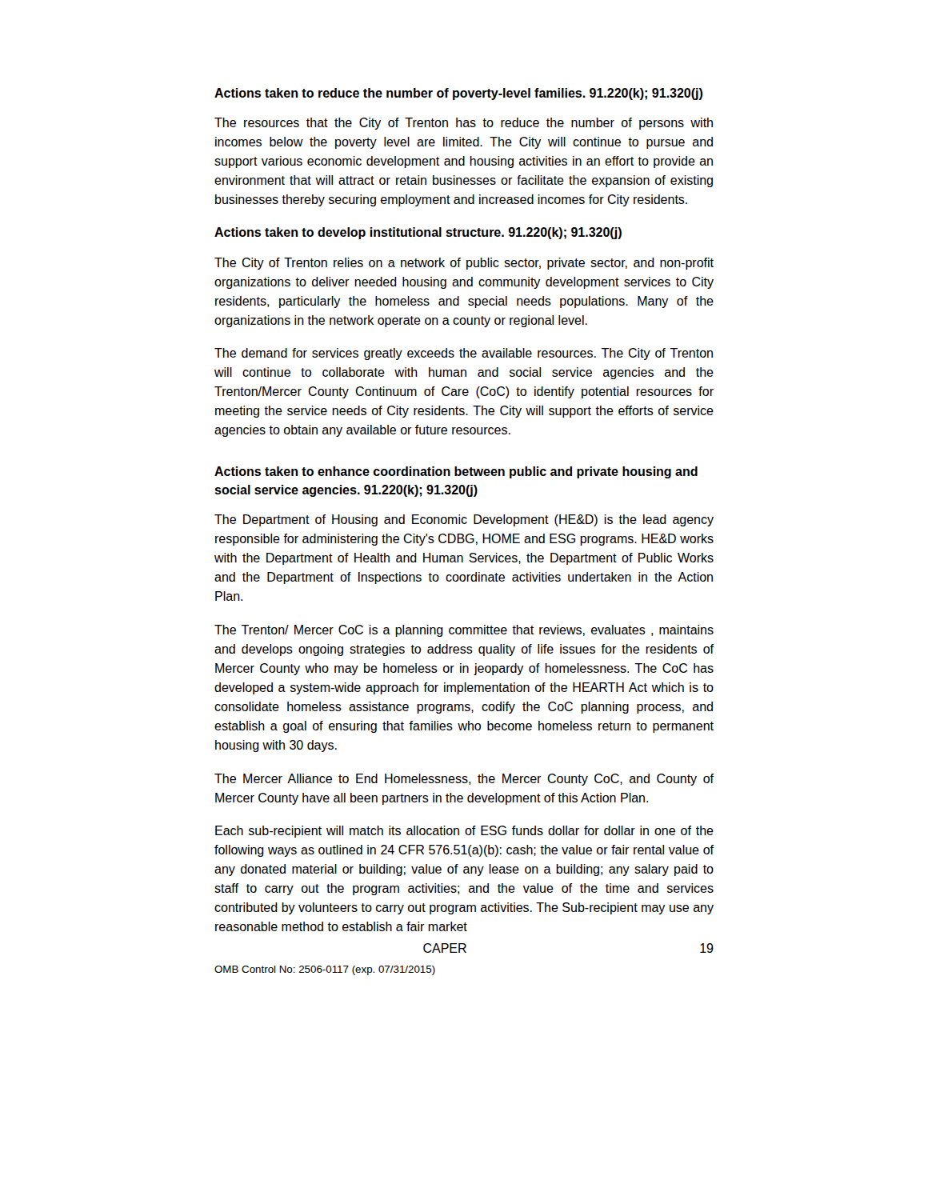Actions taken to reduce the number of poverty-level families. 91.220(k); 91.320(j)
The resources that the City of Trenton has to reduce the number of persons with incomes below the poverty level are limited. The City will continue to pursue and support various economic development and housing activities in an effort to provide an environment that will attract or retain businesses or facilitate the expansion of existing businesses thereby securing employment and increased incomes for City residents.
Actions taken to develop institutional structure. 91.220(k); 91.320(j)
The City of Trenton relies on a network of public sector, private sector, and non-profit organizations to deliver needed housing and community development services to City residents, particularly the homeless and special needs populations. Many of the organizations in the network operate on a county or regional level.
The demand for services greatly exceeds the available resources. The City of Trenton will continue to collaborate with human and social service agencies and the Trenton/Mercer County Continuum of Care (CoC) to identify potential resources for meeting the service needs of City residents. The City will support the efforts of service agencies to obtain any available or future resources.
Actions taken to enhance coordination between public and private housing and social service agencies. 91.220(k); 91.320(j)
The Department of Housing and Economic Development (HE&D) is the lead agency responsible for administering the City's CDBG, HOME and ESG programs. HE&D works with the Department of Health and Human Services, the Department of Public Works and the Department of Inspections to coordinate activities undertaken in the Action Plan.
The Trenton/ Mercer CoC is a planning committee that reviews, evaluates , maintains and develops ongoing strategies to address quality of life issues for the residents of Mercer County who may be homeless or in jeopardy of homelessness. The CoC has developed a system-wide approach for implementation of the HEARTH Act which is to consolidate homeless assistance programs, codify the CoC planning process, and establish a goal of ensuring that families who become homeless return to permanent housing with 30 days.
The Mercer Alliance to End Homelessness, the Mercer County CoC, and County of Mercer County have all been partners in the development of this Action Plan.
Each sub-recipient will match its allocation of ESG funds dollar for dollar in one of the following ways as outlined in 24 CFR 576.51(a)(b): cash; the value or fair rental value of any donated material or building; value of any lease on a building; any salary paid to staff to carry out the program activities; and the value of the time and services contributed by volunteers to carry out program activities. The Sub-recipient may use any reasonable method to establish a fair market
CAPER
19
OMB Control No: 2506-0117 (exp. 07/31/2015)